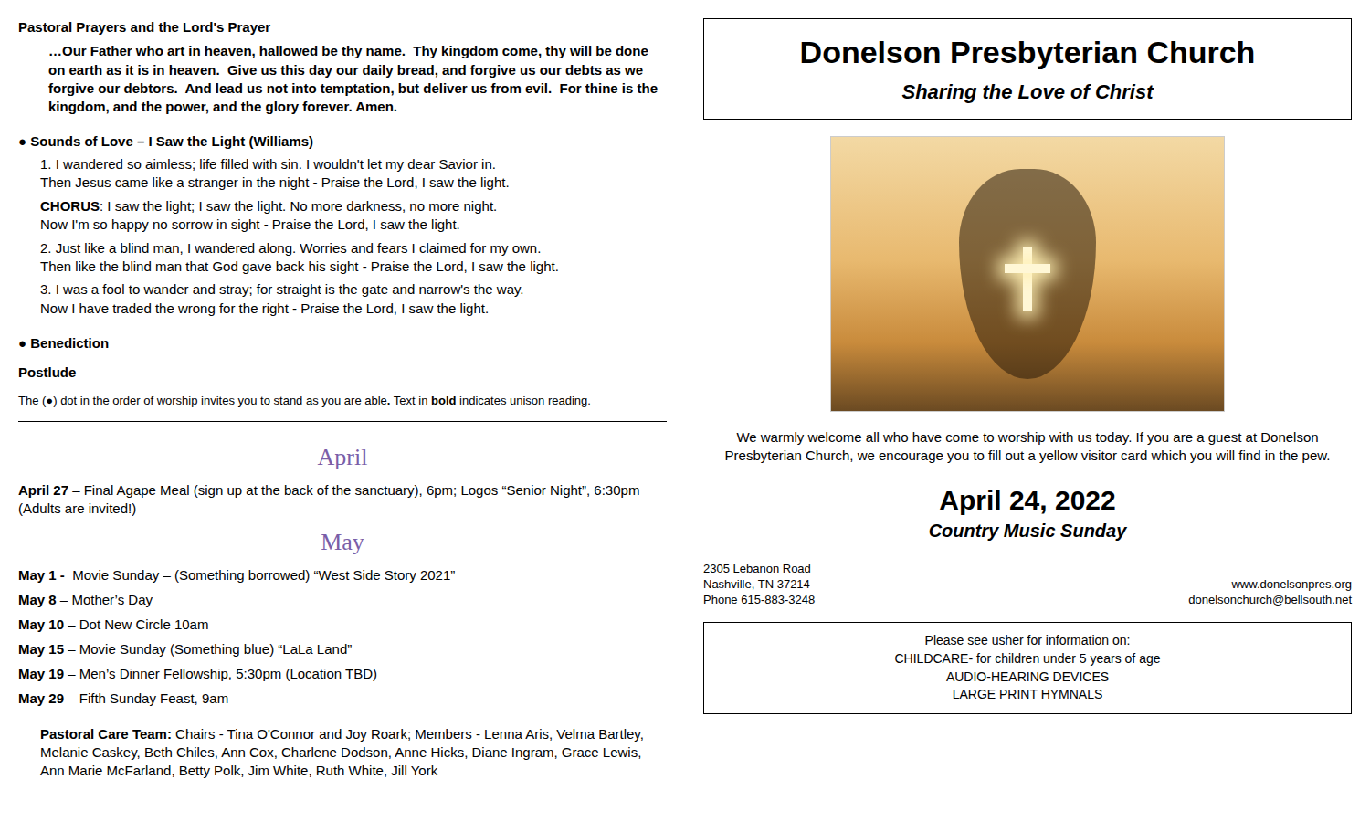Pastoral Prayers and the Lord's Prayer
…Our Father who art in heaven, hallowed be thy name. Thy kingdom come, thy will be done on earth as it is in heaven. Give us this day our daily bread, and forgive us our debts as we forgive our debtors. And lead us not into temptation, but deliver us from evil. For thine is the kingdom, and the power, and the glory forever. Amen.
● Sounds of Love – I Saw the Light (Williams)
1. I wandered so aimless; life filled with sin. I wouldn't let my dear Savior in.
Then Jesus came like a stranger in the night - Praise the Lord, I saw the light.
CHORUS: I saw the light; I saw the light. No more darkness, no more night.
Now I'm so happy no sorrow in sight - Praise the Lord, I saw the light.
2. Just like a blind man, I wandered along. Worries and fears I claimed for my own.
Then like the blind man that God gave back his sight - Praise the Lord, I saw the light.
3. I was a fool to wander and stray; for straight is the gate and narrow's the way.
Now I have traded the wrong for the right - Praise the Lord, I saw the light.
● Benediction
Postlude
The (●) dot in the order of worship invites you to stand as you are able. Text in bold indicates unison reading.
April
April 27 – Final Agape Meal (sign up at the back of the sanctuary), 6pm; Logos “Senior Night”, 6:30pm (Adults are invited!)
May
May 1 - Movie Sunday – (Something borrowed) “West Side Story 2021”
May 8 – Mother’s Day
May 10 – Dot New Circle 10am
May 15 – Movie Sunday (Something blue) “LaLa Land”
May 19 – Men’s Dinner Fellowship, 5:30pm (Location TBD)
May 29 – Fifth Sunday Feast, 9am
Pastoral Care Team: Chairs - Tina O'Connor and Joy Roark; Members - Lenna Aris, Velma Bartley, Melanie Caskey, Beth Chiles, Ann Cox, Charlene Dodson, Anne Hicks, Diane Ingram, Grace Lewis, Ann Marie McFarland, Betty Polk, Jim White, Ruth White, Jill York
Donelson Presbyterian Church
Sharing the Love of Christ
We warmly welcome all who have come to worship with us today. If you are a guest at Donelson Presbyterian Church, we encourage you to fill out a yellow visitor card which you will find in the pew.
April 24, 2022
Country Music Sunday
2305 Lebanon Road
Nashville, TN 37214
Phone 615-883-3248
www.donelsonpres.org
donelsonchurch@bellsouth.net
Please see usher for information on:
CHILDCARE- for children under 5 years of age
AUDIO-HEARING DEVICES
LARGE PRINT HYMNALS